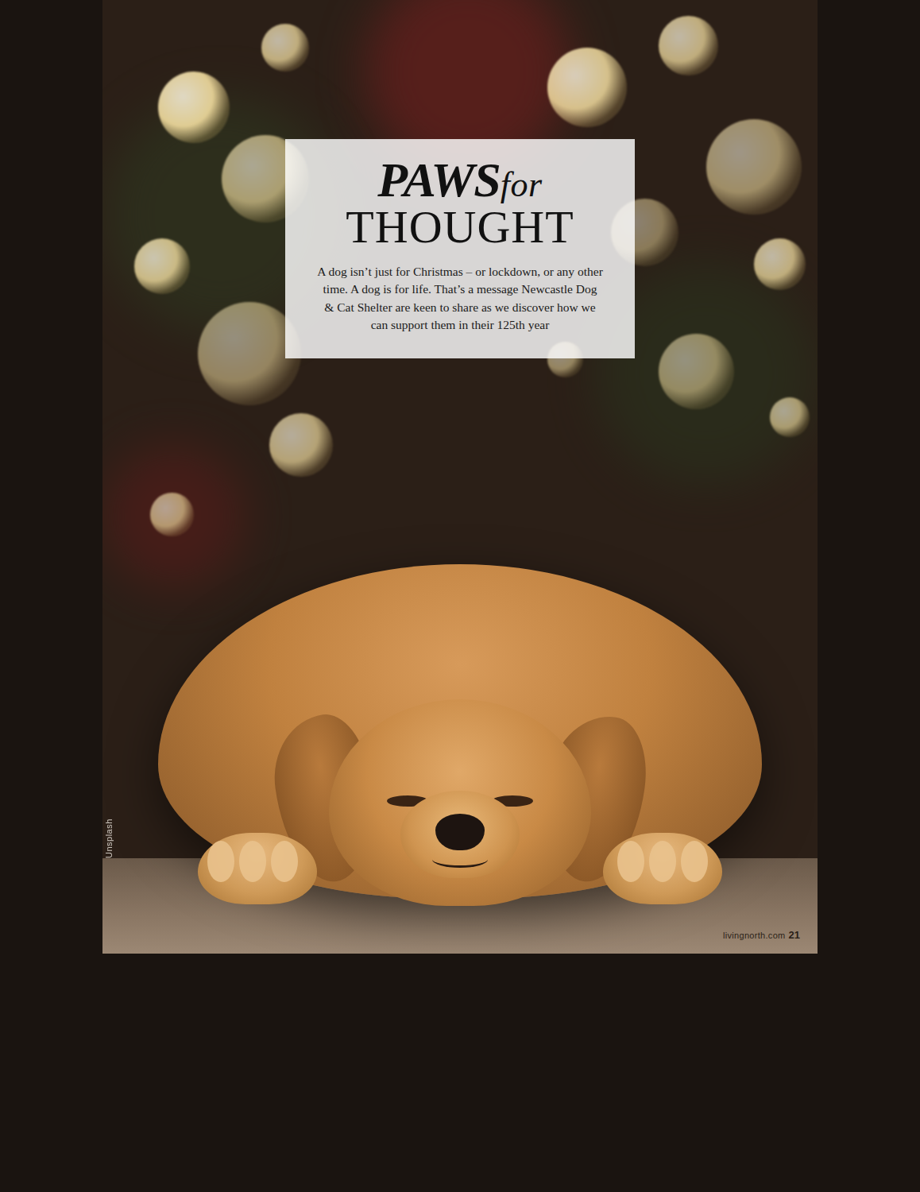PAWS for THOUGHT
A dog isn’t just for Christmas – or lockdown, or any other time. A dog is for life. That’s a message Newcastle Dog & Cat Shelter are keen to share as we discover how we can support them in their 125th year
Unsplash
livingnorth.com 21